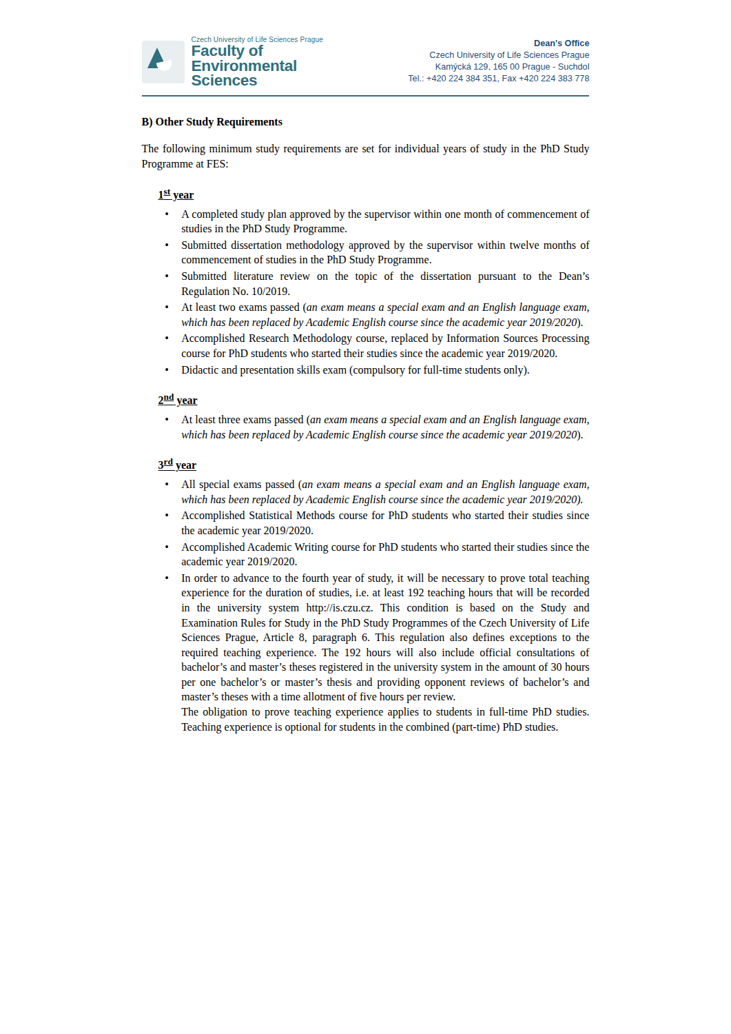Czech University of Life Sciences Prague
Faculty of Environmental Sciences
Dean's Office
Czech University of Life Sciences Prague
Kamýcká 129, 165 00 Prague - Suchdol
Tel.: +420 224 384 351, Fax +420 224 383 778
B) Other Study Requirements
The following minimum study requirements are set for individual years of study in the PhD Study Programme at FES:
1st year
A completed study plan approved by the supervisor within one month of commencement of studies in the PhD Study Programme.
Submitted dissertation methodology approved by the supervisor within twelve months of commencement of studies in the PhD Study Programme.
Submitted literature review on the topic of the dissertation pursuant to the Dean’s Regulation No. 10/2019.
At least two exams passed (an exam means a special exam and an English language exam, which has been replaced by Academic English course since the academic year 2019/2020).
Accomplished Research Methodology course, replaced by Information Sources Processing course for PhD students who started their studies since the academic year 2019/2020.
Didactic and presentation skills exam (compulsory for full-time students only).
2nd year
At least three exams passed (an exam means a special exam and an English language exam, which has been replaced by Academic English course since the academic year 2019/2020).
3rd year
All special exams passed (an exam means a special exam and an English language exam, which has been replaced by Academic English course since the academic year 2019/2020).
Accomplished Statistical Methods course for PhD students who started their studies since the academic year 2019/2020.
Accomplished Academic Writing course for PhD students who started their studies since the academic year 2019/2020.
In order to advance to the fourth year of study, it will be necessary to prove total teaching experience for the duration of studies, i.e. at least 192 teaching hours that will be recorded in the university system http://is.czu.cz. This condition is based on the Study and Examination Rules for Study in the PhD Study Programmes of the Czech University of Life Sciences Prague, Article 8, paragraph 6. This regulation also defines exceptions to the required teaching experience. The 192 hours will also include official consultations of bachelor’s and master’s theses registered in the university system in the amount of 30 hours per one bachelor’s or master’s thesis and providing opponent reviews of bachelor’s and master’s theses with a time allotment of five hours per review.
The obligation to prove teaching experience applies to students in full-time PhD studies. Teaching experience is optional for students in the combined (part-time) PhD studies.